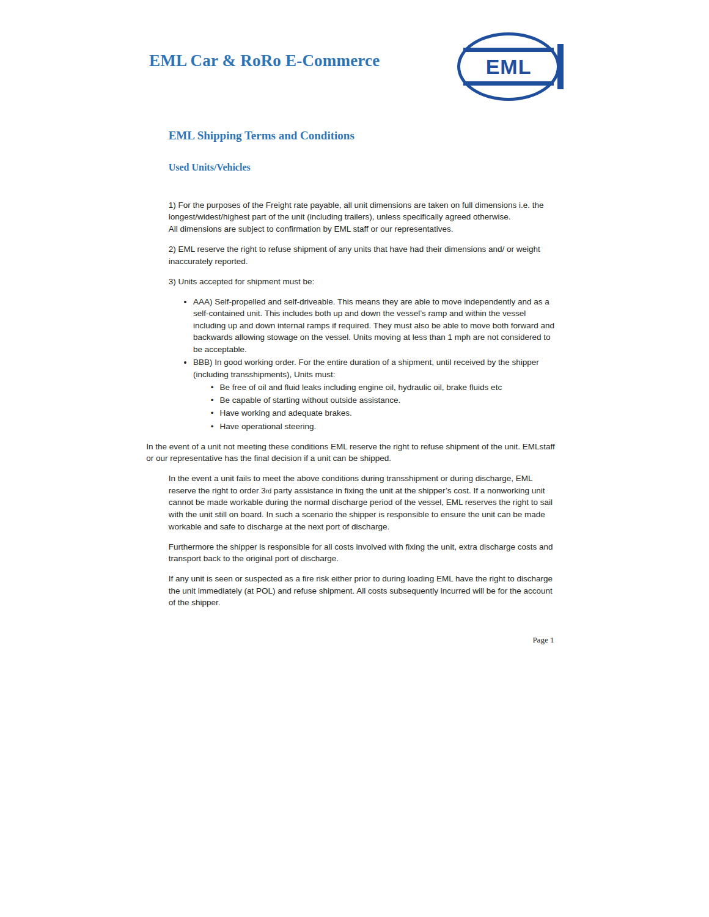EML Car & RoRo E-Commerce
EML
EML Shipping Terms and Conditions
Used Units/Vehicles
1) For the purposes of the Freight rate payable, all unit dimensions are taken on full dimensions i.e. the longest/widest/highest part of the unit (including trailers), unless specifically agreed otherwise.
All dimensions are subject to confirmation by EML staff or our representatives.
2) EML reserve the right to refuse shipment of any units that have had their dimensions and/ or weight inaccurately reported.
3) Units accepted for shipment must be:
AAA) Self-propelled and self-driveable. This means they are able to move independently and as a self-contained unit. This includes both up and down the vessel’s ramp and within the vessel including up and down internal ramps if required. They must also be able to move both forward and backwards allowing stowage on the vessel. Units moving at less than 1 mph are not considered to be acceptable.
BBB) In good working order. For the entire duration of a shipment, until received by the shipper (including transshipments), Units must:
Be free of oil and fluid leaks including engine oil, hydraulic oil, brake fluids etc
Be capable of starting without outside assistance.
Have working and adequate brakes.
Have operational steering.
In the event of a unit not meeting these conditions EML reserve the right to refuse shipment of the unit. EMLstaff or our representative has the final decision if a unit can be shipped.
In the event a unit fails to meet the above conditions during transshipment or during discharge, EML reserve the right to order 3rd party assistance in fixing the unit at the shipper’s cost. If a nonworking unit cannot be made workable during the normal discharge period of the vessel, EML reserves the right to sail with the unit still on board. In such a scenario the shipper is responsible to ensure the unit can be made workable and safe to discharge at the next port of discharge.
Furthermore the shipper is responsible for all costs involved with fixing the unit, extra discharge costs and transport back to the original port of discharge.
If any unit is seen or suspected as a fire risk either prior to during loading EML have the right to discharge the unit immediately (at POL) and refuse shipment. All costs subsequently incurred will be for the account of the shipper.
Page 1